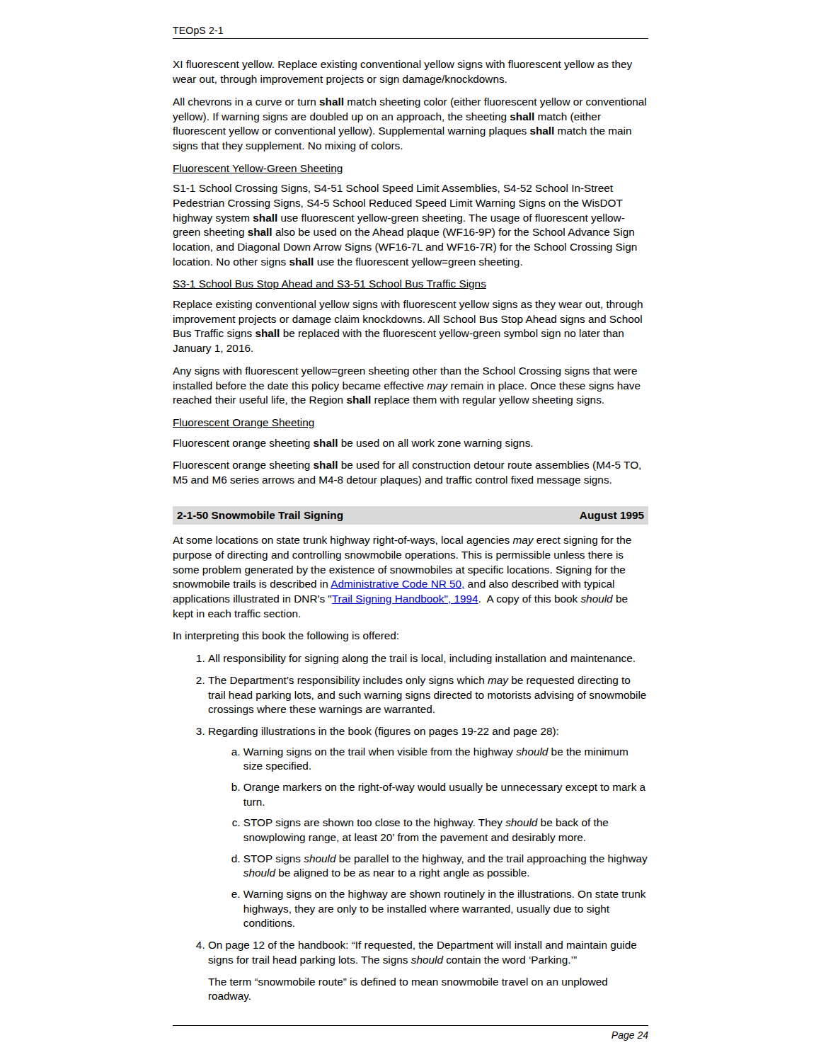TEOpS 2-1
XI fluorescent yellow. Replace existing conventional yellow signs with fluorescent yellow as they wear out, through improvement projects or sign damage/knockdowns.
All chevrons in a curve or turn shall match sheeting color (either fluorescent yellow or conventional yellow). If warning signs are doubled up on an approach, the sheeting shall match (either fluorescent yellow or conventional yellow). Supplemental warning plaques shall match the main signs that they supplement. No mixing of colors.
Fluorescent Yellow-Green Sheeting
S1-1 School Crossing Signs, S4-51 School Speed Limit Assemblies, S4-52 School In-Street Pedestrian Crossing Signs, S4-5 School Reduced Speed Limit Warning Signs on the WisDOT highway system shall use fluorescent yellow-green sheeting. The usage of fluorescent yellow-green sheeting shall also be used on the Ahead plaque (WF16-9P) for the School Advance Sign location, and Diagonal Down Arrow Signs (WF16-7L and WF16-7R) for the School Crossing Sign location. No other signs shall use the fluorescent yellow=green sheeting.
S3-1 School Bus Stop Ahead and S3-51 School Bus Traffic Signs
Replace existing conventional yellow signs with fluorescent yellow signs as they wear out, through improvement projects or damage claim knockdowns. All School Bus Stop Ahead signs and School Bus Traffic signs shall be replaced with the fluorescent yellow-green symbol sign no later than January 1, 2016.
Any signs with fluorescent yellow=green sheeting other than the School Crossing signs that were installed before the date this policy became effective may remain in place. Once these signs have reached their useful life, the Region shall replace them with regular yellow sheeting signs.
Fluorescent Orange Sheeting
Fluorescent orange sheeting shall be used on all work zone warning signs.
Fluorescent orange sheeting shall be used for all construction detour route assemblies (M4-5 TO, M5 and M6 series arrows and M4-8 detour plaques) and traffic control fixed message signs.
2-1-50 Snowmobile Trail Signing August 1995
At some locations on state trunk highway right-of-ways, local agencies may erect signing for the purpose of directing and controlling snowmobile operations. This is permissible unless there is some problem generated by the existence of snowmobiles at specific locations. Signing for the snowmobile trails is described in Administrative Code NR 50, and also described with typical applications illustrated in DNR's "Trail Signing Handbook", 1994. A copy of this book should be kept in each traffic section.
In interpreting this book the following is offered:
All responsibility for signing along the trail is local, including installation and maintenance.
The Department’s responsibility includes only signs which may be requested directing to trail head parking lots, and such warning signs directed to motorists advising of snowmobile crossings where these warnings are warranted.
Regarding illustrations in the book (figures on pages 19-22 and page 28):
Warning signs on the trail when visible from the highway should be the minimum size specified.
Orange markers on the right-of-way would usually be unnecessary except to mark a turn.
STOP signs are shown too close to the highway. They should be back of the snowplowing range, at least 20’ from the pavement and desirably more.
STOP signs should be parallel to the highway, and the trail approaching the highway should be aligned to be as near to a right angle as possible.
Warning signs on the highway are shown routinely in the illustrations. On state trunk highways, they are only to be installed where warranted, usually due to sight conditions.
On page 12 of the handbook: “If requested, the Department will install and maintain guide signs for trail head parking lots. The signs should contain the word ‘Parking.’”
The term “snowmobile route” is defined to mean snowmobile travel on an unplowed roadway.
Page 24